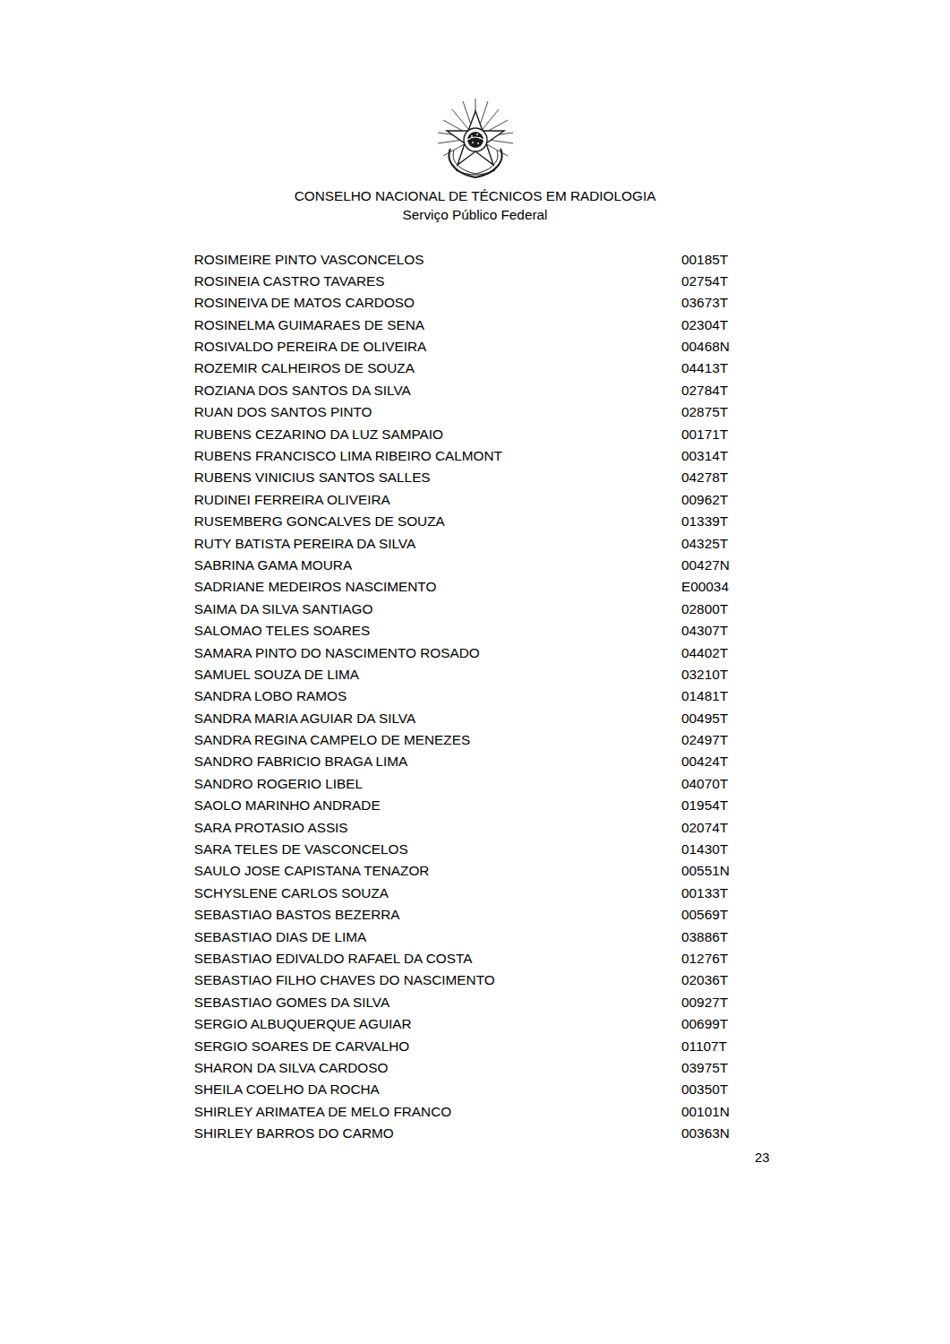CONSELHO NACIONAL DE TÉCNICOS EM RADIOLOGIA
Serviço Público Federal
| ROSIMEIRE PINTO VASCONCELOS | 00185T |
| ROSINEIA CASTRO TAVARES | 02754T |
| ROSINEIVA DE MATOS CARDOSO | 03673T |
| ROSINELMA GUIMARAES DE SENA | 02304T |
| ROSIVALDO PEREIRA DE OLIVEIRA | 00468N |
| ROZEMIR CALHEIROS DE SOUZA | 04413T |
| ROZIANA DOS SANTOS DA SILVA | 02784T |
| RUAN DOS SANTOS PINTO | 02875T |
| RUBENS CEZARINO DA LUZ SAMPAIO | 00171T |
| RUBENS FRANCISCO LIMA RIBEIRO CALMONT | 00314T |
| RUBENS VINICIUS SANTOS SALLES | 04278T |
| RUDINEI FERREIRA OLIVEIRA | 00962T |
| RUSEMBERG GONCALVES DE SOUZA | 01339T |
| RUTY BATISTA PEREIRA DA SILVA | 04325T |
| SABRINA GAMA MOURA | 00427N |
| SADRIANE MEDEIROS NASCIMENTO | E00034 |
| SAIMA DA SILVA SANTIAGO | 02800T |
| SALOMAO TELES SOARES | 04307T |
| SAMARA PINTO DO NASCIMENTO ROSADO | 04402T |
| SAMUEL SOUZA DE LIMA | 03210T |
| SANDRA LOBO RAMOS | 01481T |
| SANDRA MARIA AGUIAR DA SILVA | 00495T |
| SANDRA REGINA CAMPELO DE MENEZES | 02497T |
| SANDRO FABRICIO BRAGA LIMA | 00424T |
| SANDRO ROGERIO LIBEL | 04070T |
| SAOLO MARINHO ANDRADE | 01954T |
| SARA PROTASIO ASSIS | 02074T |
| SARA TELES DE VASCONCELOS | 01430T |
| SAULO JOSE CAPISTANA TENAZOR | 00551N |
| SCHYSLENE CARLOS SOUZA | 00133T |
| SEBASTIAO BASTOS BEZERRA | 00569T |
| SEBASTIAO DIAS DE LIMA | 03886T |
| SEBASTIAO EDIVALDO RAFAEL DA COSTA | 01276T |
| SEBASTIAO FILHO CHAVES DO NASCIMENTO | 02036T |
| SEBASTIAO GOMES DA SILVA | 00927T |
| SERGIO ALBUQUERQUE AGUIAR | 00699T |
| SERGIO SOARES DE CARVALHO | 01107T |
| SHARON DA SILVA CARDOSO | 03975T |
| SHEILA COELHO DA ROCHA | 00350T |
| SHIRLEY ARIMATEA DE MELO FRANCO | 00101N |
| SHIRLEY BARROS DO CARMO | 00363N |
23